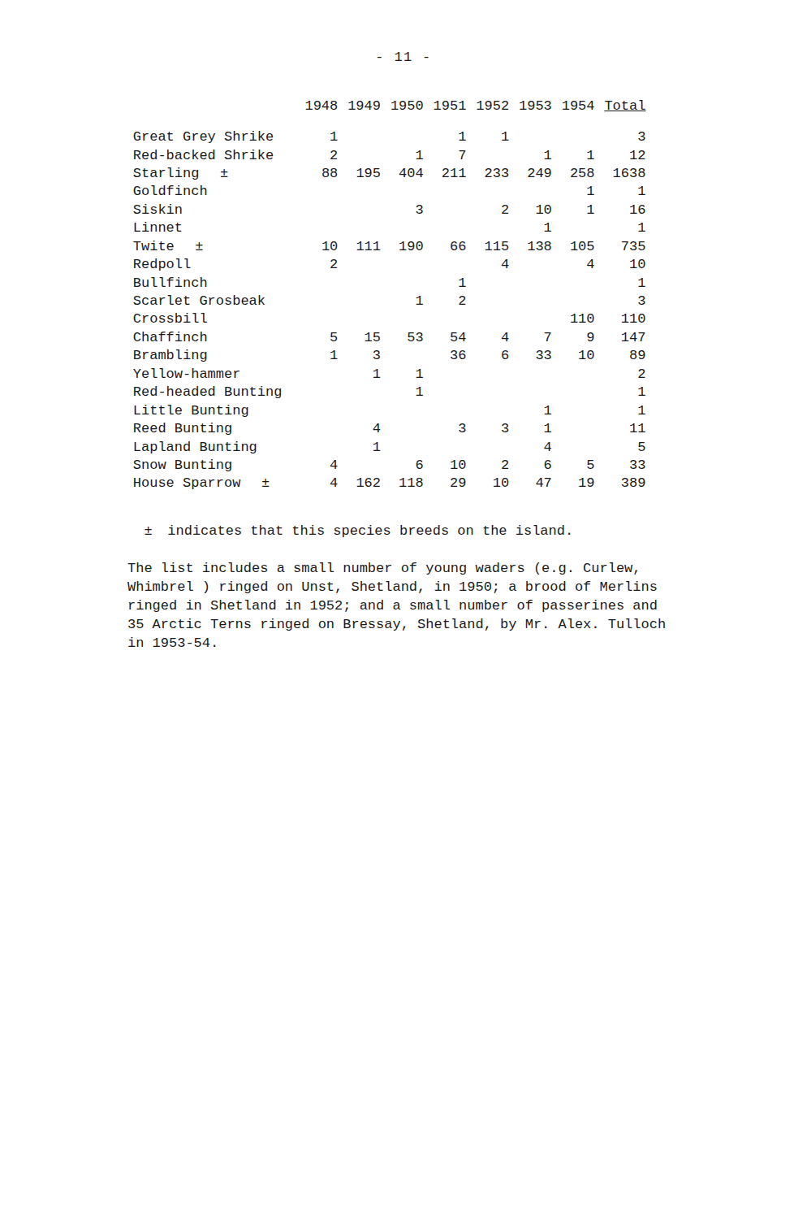- 11 -
| | 1948 | 1949 | 1950 | 1951 | 1952 | 1953 | 1954 | Total |
| --- | --- | --- | --- | --- | --- | --- | --- | --- |
| Great Grey Shrike | 1 | | | 1 | 1 | | | 3 |
| Red-backed Shrike | 2 | | 1 | 7 | | 1 | 1 | 12 |
| Starling ± | 88 | 195 | 404 | 211 | 233 | 249 | 258 | 1638 |
| Goldfinch | | | | | | | 1 | 1 |
| Siskin | | | 3 | | 2 | 10 | 1 | 16 |
| Linnet | | | | | | 1 | | 1 |
| Twite ± | 10 | 111 | 190 | 66 | 115 | 138 | 105 | 735 |
| Redpoll | 2 | | | | 4 | | 4 | 10 |
| Bullfinch | | | | 1 | | | | 1 |
| Scarlet Grosbeak | | | 1 | 2 | | | | 3 |
| Crossbill | | | | | | | 110 | 110 |
| Chaffinch | 5 | 15 | 53 | 54 | 4 | 7 | 9 | 147 |
| Brambling | 1 | 3 | | 36 | 6 | 33 | 10 | 89 |
| Yellow-hammer | | 1 | 1 | | | | | 2 |
| Red-headed Bunting | | | 1 | | | | | 1 |
| Little Bunting | | | | | | 1 | | 1 |
| Reed Bunting | | 4 | | 3 | 3 | 1 | | 11 |
| Lapland Bunting | | 1 | | | | 4 | | 5 |
| Snow Bunting | 4 | | 6 | 10 | 2 | 6 | 5 | 33 |
| House Sparrow ± | 4 | 162 | 118 | 29 | 10 | 47 | 19 | 389 |
±indicates that this species breeds on the island.
The list includes a small number of young waders (e.g. Curlew, Whimbrel ) ringed on Unst, Shetland, in 1950; a brood of Merlins ringed in Shetland in 1952; and a small number of passerines and 35 Arctic Terns ringed on Bressay, Shetland, by Mr. Alex. Tulloch in 1953-54.